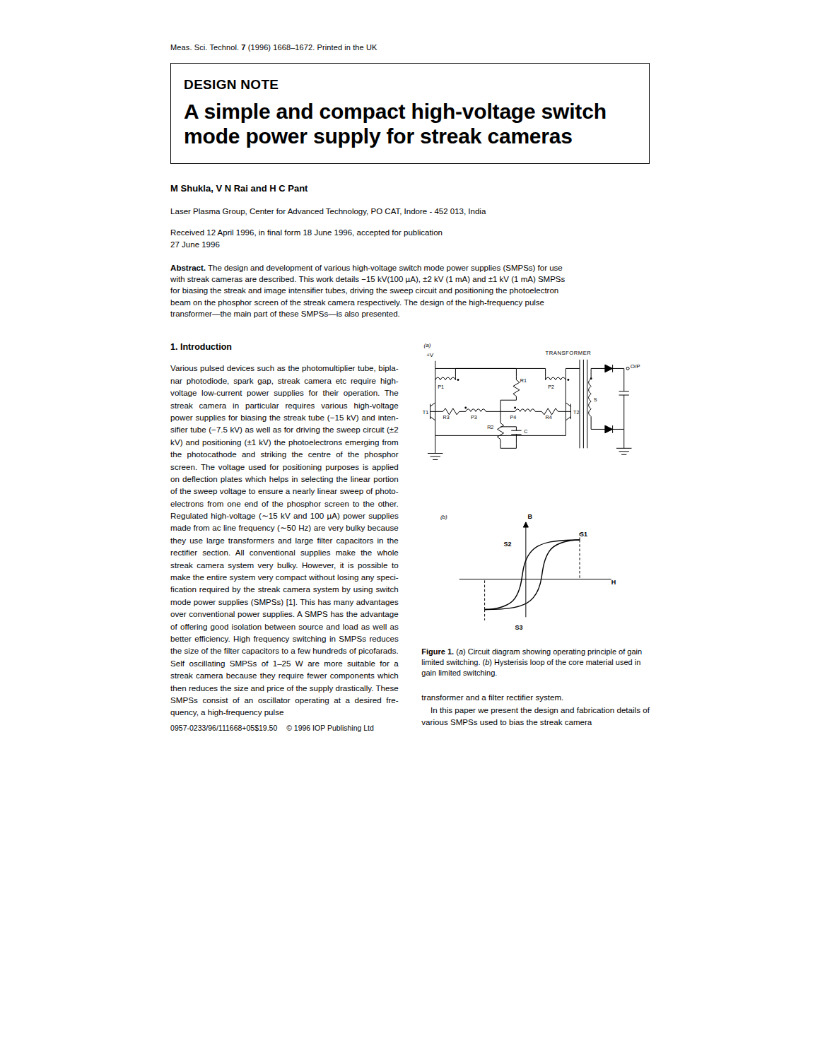Meas. Sci. Technol. 7 (1996) 1668–1672. Printed in the UK
DESIGN NOTE
A simple and compact high-voltage switch mode power supply for streak cameras
M Shukla, V N Rai and H C Pant
Laser Plasma Group, Center for Advanced Technology, PO CAT, Indore - 452 013, India
Received 12 April 1996, in final form 18 June 1996, accepted for publication
27 June 1996
Abstract. The design and development of various high-voltage switch mode power supplies (SMPSs) for use with streak cameras are described. This work details −15 kV(100 µA), ±2 kV (1 mA) and ±1 kV (1 mA) SMPSs for biasing the streak and image intensifier tubes, driving the sweep circuit and positioning the photoelectron beam on the phosphor screen of the streak camera respectively. The design of the high-frequency pulse transformer—the main part of these SMPSs—is also presented.
1. Introduction
Various pulsed devices such as the photomultiplier tube, biplanar photodiode, spark gap, streak camera etc require high-voltage low-current power supplies for their operation. The streak camera in particular requires various high-voltage power supplies for biasing the streak tube (−15 kV) and intensifier tube (−7.5 kV) as well as for driving the sweep circuit (±2 kV) and positioning (±1 kV) the photoelectrons emerging from the photocathode and striking the centre of the phosphor screen. The voltage used for positioning purposes is applied on deflection plates which helps in selecting the linear portion of the sweep voltage to ensure a nearly linear sweep of photoelectrons from one end of the phosphor screen to the other. Regulated high-voltage (∼15 kV and 100 µA) power supplies made from ac line frequency (∼50 Hz) are very bulky because they use large transformers and large filter capacitors in the rectifier section. All conventional supplies make the whole streak camera system very bulky. However, it is possible to make the entire system very compact without losing any specification required by the streak camera system by using switch mode power supplies (SMPSs) [1]. This has many advantages over conventional power supplies. A SMPS has the advantage of offering good isolation between source and load as well as better efficiency. High frequency switching in SMPSs reduces the size of the filter capacitors to a few hundreds of picofarads. Self oscillating SMPSs of 1–25 W are more suitable for a streak camera because they require fewer components which then reduces the size and price of the supply drastically. These SMPSs consist of an oscillator operating at a desired frequency, a high-frequency pulse
(a) +V TRANSFORMER O/P P1 P2 R1 T1 T2 R3 R4 P3 P4 R2 C S
(b) B H S1 S2 S3
Figure 1. (a) Circuit diagram showing operating principle of gain limited switching. (b) Hysterisis loop of the core material used in gain limited switching.
transformer and a filter rectifier system.
In this paper we present the design and fabrication details of various SMPSs used to bias the streak camera
0957-0233/96/111668+05$19.50 © 1996 IOP Publishing Ltd